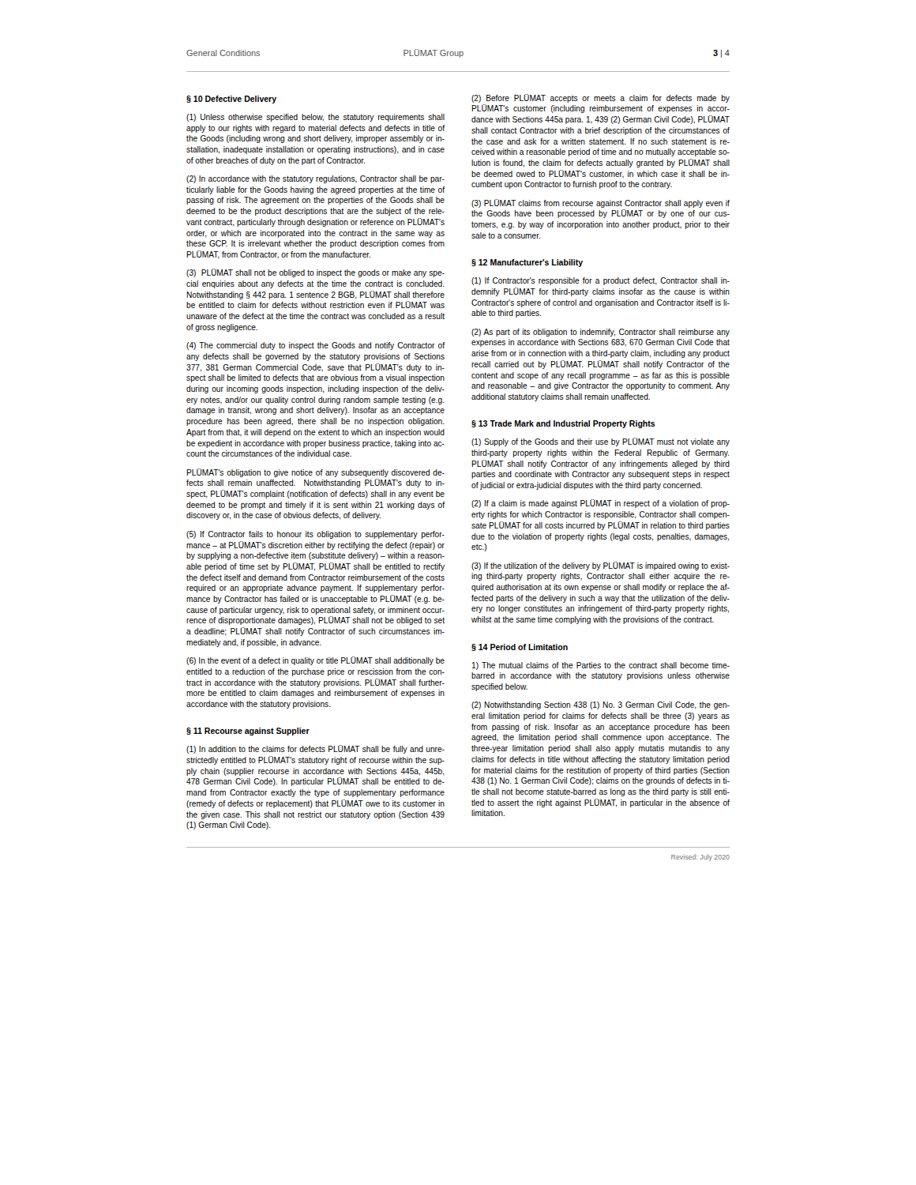General Conditions
PLÜMAT Group
3 | 4
§ 10 Defective Delivery
(1) Unless otherwise specified below, the statutory requirements shall apply to our rights with regard to material defects and defects in title of the Goods (including wrong and short delivery, improper assembly or installation, inadequate installation or operating instructions), and in case of other breaches of duty on the part of Contractor.
(2) In accordance with the statutory regulations, Contractor shall be particularly liable for the Goods having the agreed properties at the time of passing of risk. The agreement on the properties of the Goods shall be deemed to be the product descriptions that are the subject of the relevant contract, particularly through designation or reference on PLÜMAT's order, or which are incorporated into the contract in the same way as these GCP. It is irrelevant whether the product description comes from PLÜMAT, from Contractor, or from the manufacturer.
(3) PLÜMAT shall not be obliged to inspect the goods or make any special enquiries about any defects at the time the contract is concluded. Notwithstanding § 442 para. 1 sentence 2 BGB, PLÜMAT shall therefore be entitled to claim for defects without restriction even if PLÜMAT was unaware of the defect at the time the contract was concluded as a result of gross negligence.
(4) The commercial duty to inspect the Goods and notify Contractor of any defects shall be governed by the statutory provisions of Sections 377, 381 German Commercial Code, save that PLÜMAT's duty to inspect shall be limited to defects that are obvious from a visual inspection during our incoming goods inspection, including inspection of the delivery notes, and/or our quality control during random sample testing (e.g. damage in transit, wrong and short delivery). Insofar as an acceptance procedure has been agreed, there shall be no inspection obligation. Apart from that, it will depend on the extent to which an inspection would be expedient in accordance with proper business practice, taking into account the circumstances of the individual case.
PLÜMAT's obligation to give notice of any subsequently discovered defects shall remain unaffected. Notwithstanding PLÜMAT's duty to inspect, PLÜMAT's complaint (notification of defects) shall in any event be deemed to be prompt and timely if it is sent within 21 working days of discovery or, in the case of obvious defects, of delivery.
(5) If Contractor fails to honour its obligation to supplementary performance – at PLÜMAT's discretion either by rectifying the defect (repair) or by supplying a non-defective item (substitute delivery) – within a reasonable period of time set by PLÜMAT, PLÜMAT shall be entitled to rectify the defect itself and demand from Contractor reimbursement of the costs required or an appropriate advance payment. If supplementary performance by Contractor has failed or is unacceptable to PLÜMAT (e.g. because of particular urgency, risk to operational safety, or imminent occurrence of disproportionate damages), PLÜMAT shall not be obliged to set a deadline; PLÜMAT shall notify Contractor of such circumstances immediately and, if possible, in advance.
(6) In the event of a defect in quality or title PLÜMAT shall additionally be entitled to a reduction of the purchase price or rescission from the contract in accordance with the statutory provisions. PLÜMAT shall furthermore be entitled to claim damages and reimbursement of expenses in accordance with the statutory provisions.
§ 11 Recourse against Supplier
(1) In addition to the claims for defects PLÜMAT shall be fully and unrestrictedly entitled to PLÜMAT's statutory right of recourse within the supply chain (supplier recourse in accordance with Sections 445a, 445b, 478 German Civil Code). In particular PLÜMAT shall be entitled to demand from Contractor exactly the type of supplementary performance (remedy of defects or replacement) that PLÜMAT owe to its customer in the given case. This shall not restrict our statutory option (Section 439 (1) German Civil Code).
(2) Before PLÜMAT accepts or meets a claim for defects made by PLÜMAT's customer (including reimbursement of expenses in accordance with Sections 445a para. 1, 439 (2) German Civil Code), PLÜMAT shall contact Contractor with a brief description of the circumstances of the case and ask for a written statement. If no such statement is received within a reasonable period of time and no mutually acceptable solution is found, the claim for defects actually granted by PLÜMAT shall be deemed owed to PLÜMAT's customer, in which case it shall be incumbent upon Contractor to furnish proof to the contrary.
(3) PLÜMAT claims from recourse against Contractor shall apply even if the Goods have been processed by PLÜMAT or by one of our customers, e.g. by way of incorporation into another product, prior to their sale to a consumer.
§ 12 Manufacturer's Liability
(1) If Contractor's responsible for a product defect, Contractor shall indemnify PLÜMAT for third-party claims insofar as the cause is within Contractor's sphere of control and organisation and Contractor itself is liable to third parties.
(2) As part of its obligation to indemnify, Contractor shall reimburse any expenses in accordance with Sections 683, 670 German Civil Code that arise from or in connection with a third-party claim, including any product recall carried out by PLÜMAT. PLÜMAT shall notify Contractor of the content and scope of any recall programme – as far as this is possible and reasonable – and give Contractor the opportunity to comment. Any additional statutory claims shall remain unaffected.
§ 13 Trade Mark and Industrial Property Rights
(1) Supply of the Goods and their use by PLÜMAT must not violate any third-party property rights within the Federal Republic of Germany. PLÜMAT shall notify Contractor of any infringements alleged by third parties and coordinate with Contractor any subsequent steps in respect of judicial or extra-judicial disputes with the third party concerned.
(2) If a claim is made against PLÜMAT in respect of a violation of property rights for which Contractor is responsible, Contractor shall compensate PLÜMAT for all costs incurred by PLÜMAT in relation to third parties due to the violation of property rights (legal costs, penalties, damages, etc.)
(3) If the utilization of the delivery by PLÜMAT is impaired owing to existing third-party property rights, Contractor shall either acquire the required authorisation at its own expense or shall modify or replace the affected parts of the delivery in such a way that the utilization of the delivery no longer constitutes an infringement of third-party property rights, whilst at the same time complying with the provisions of the contract.
§ 14 Period of Limitation
1) The mutual claims of the Parties to the contract shall become time-barred in accordance with the statutory provisions unless otherwise specified below.
(2) Notwithstanding Section 438 (1) No. 3 German Civil Code, the general limitation period for claims for defects shall be three (3) years as from passing of risk. Insofar as an acceptance procedure has been agreed, the limitation period shall commence upon acceptance. The three-year limitation period shall also apply mutatis mutandis to any claims for defects in title without affecting the statutory limitation period for material claims for the restitution of property of third parties (Section 438 (1) No. 1 German Civil Code); claims on the grounds of defects in title shall not become statute-barred as long as the third party is still entitled to assert the right against PLÜMAT, in particular in the absence of limitation.
Revised: July 2020